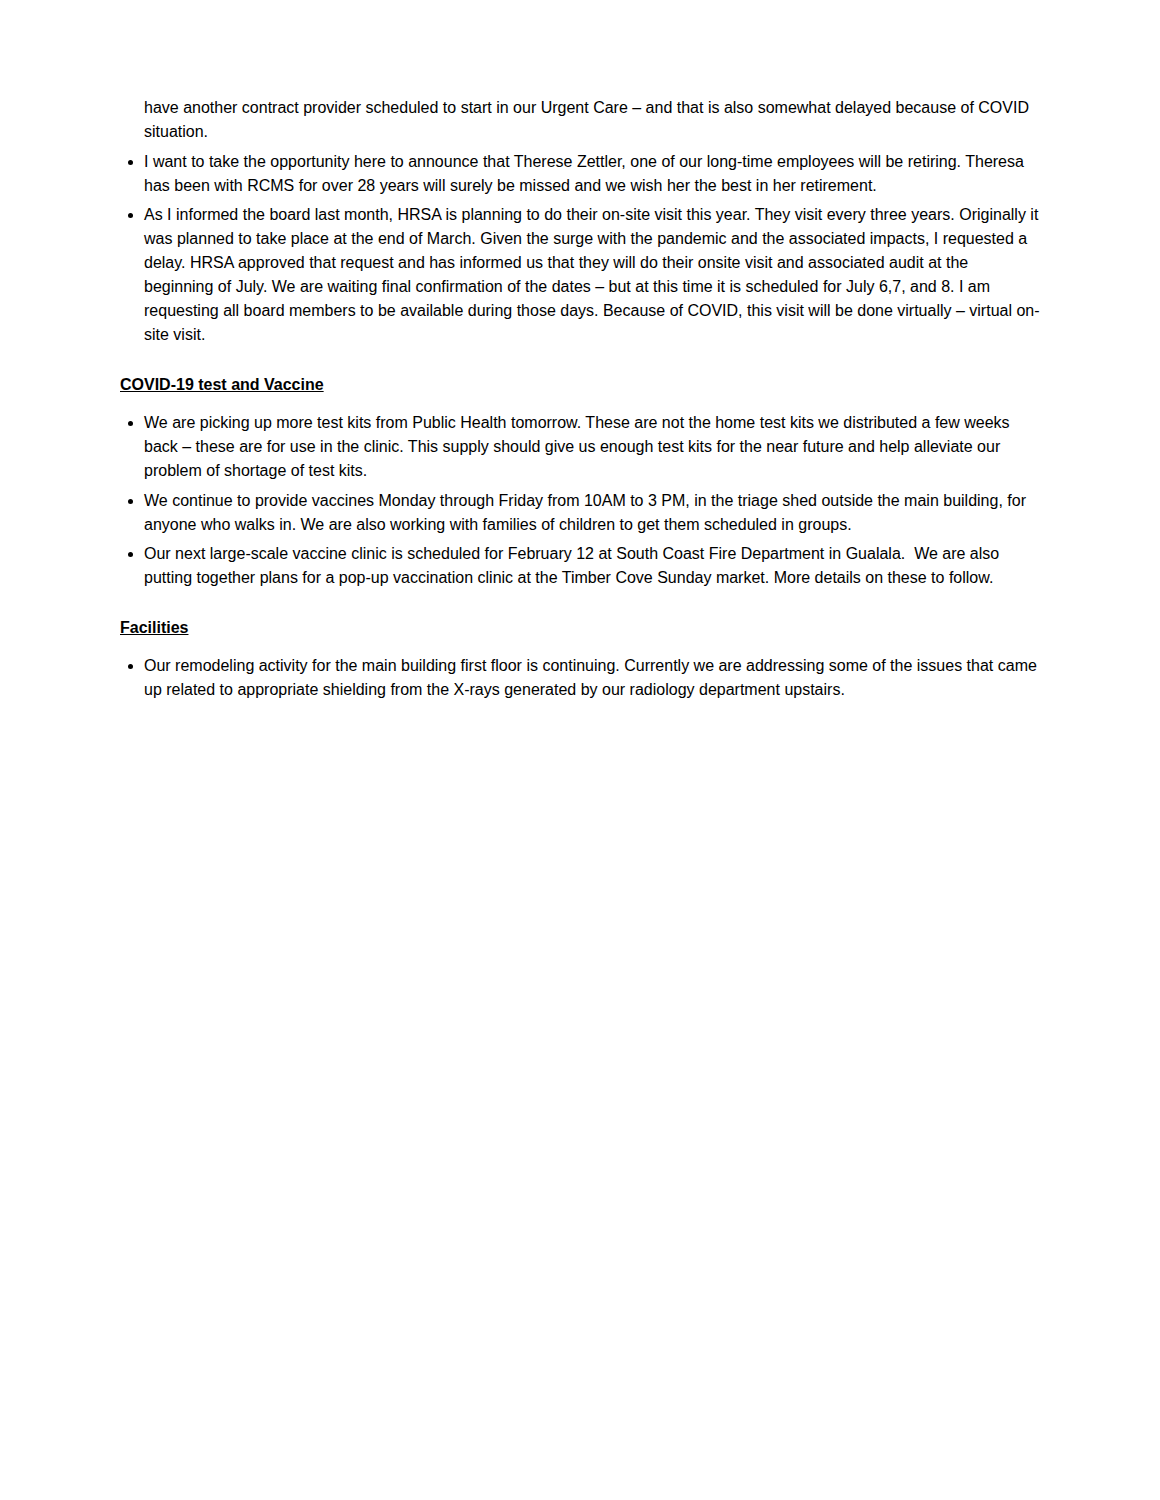have another contract provider scheduled to start in our Urgent Care – and that is also somewhat delayed because of COVID situation.
I want to take the opportunity here to announce that Therese Zettler, one of our long-time employees will be retiring. Theresa has been with RCMS for over 28 years will surely be missed and we wish her the best in her retirement.
As I informed the board last month, HRSA is planning to do their on-site visit this year. They visit every three years. Originally it was planned to take place at the end of March. Given the surge with the pandemic and the associated impacts, I requested a delay. HRSA approved that request and has informed us that they will do their onsite visit and associated audit at the beginning of July. We are waiting final confirmation of the dates – but at this time it is scheduled for July 6,7, and 8. I am requesting all board members to be available during those days. Because of COVID, this visit will be done virtually – virtual on-site visit.
COVID-19 test and Vaccine
We are picking up more test kits from Public Health tomorrow. These are not the home test kits we distributed a few weeks back – these are for use in the clinic. This supply should give us enough test kits for the near future and help alleviate our problem of shortage of test kits.
We continue to provide vaccines Monday through Friday from 10AM to 3 PM, in the triage shed outside the main building, for anyone who walks in. We are also working with families of children to get them scheduled in groups.
Our next large-scale vaccine clinic is scheduled for February 12 at South Coast Fire Department in Gualala. We are also putting together plans for a pop-up vaccination clinic at the Timber Cove Sunday market. More details on these to follow.
Facilities
Our remodeling activity for the main building first floor is continuing. Currently we are addressing some of the issues that came up related to appropriate shielding from the X-rays generated by our radiology department upstairs.